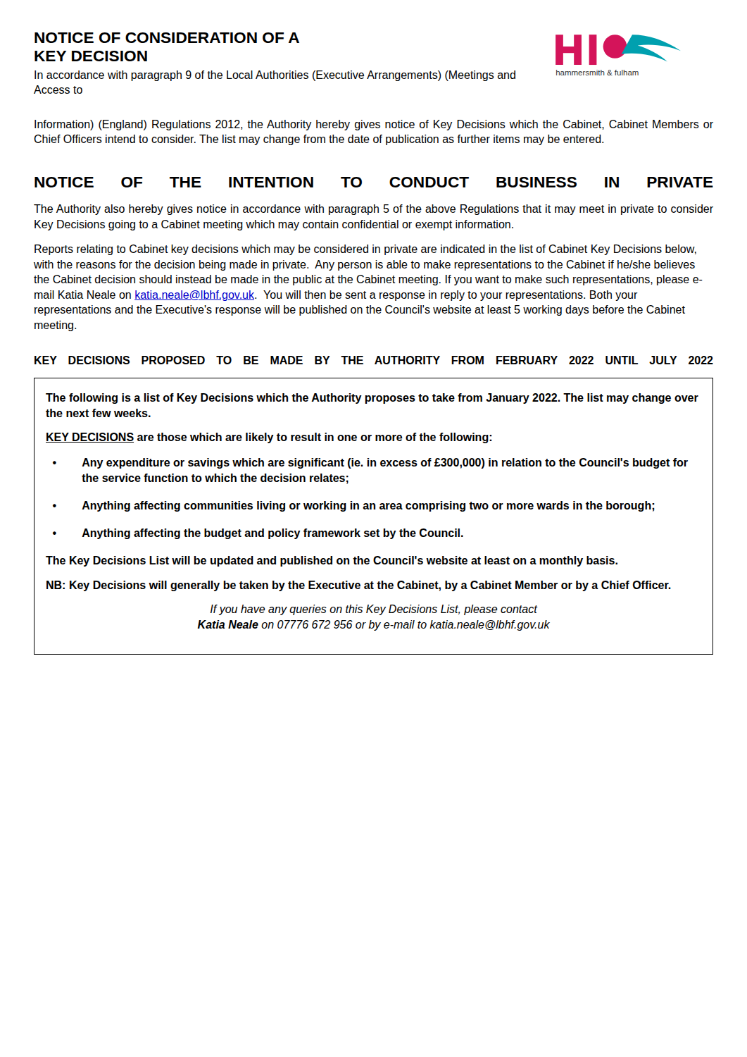NOTICE OF CONSIDERATION OF A
KEY DECISION
In accordance with paragraph 9 of the Local Authorities (Executive Arrangements) (Meetings and Access to
hammersmith & fulham
Information) (England) Regulations 2012, the Authority hereby gives notice of Key Decisions which the Cabinet, Cabinet Members or Chief Officers intend to consider. The list may change from the date of publication as further items may be entered.
NOTICE OF THE INTENTION TO CONDUCT BUSINESS IN PRIVATE
The Authority also hereby gives notice in accordance with paragraph 5 of the above Regulations that it may meet in private to consider Key Decisions going to a Cabinet meeting which may contain confidential or exempt information.
Reports relating to Cabinet key decisions which may be considered in private are indicated in the list of Cabinet Key Decisions below, with the reasons for the decision being made in private. Any person is able to make representations to the Cabinet if he/she believes the Cabinet decision should instead be made in the public at the Cabinet meeting. If you want to make such representations, please e-mail Katia Neale on katia.neale@lbhf.gov.uk. You will then be sent a response in reply to your representations. Both your representations and the Executive's response will be published on the Council's website at least 5 working days before the Cabinet meeting.
KEY DECISIONS PROPOSED TO BE MADE BY THE AUTHORITY FROM FEBRUARY 2022 UNTIL JULY 2022
The following is a list of Key Decisions which the Authority proposes to take from January 2022. The list may change over the next few weeks.
KEY DECISIONS are those which are likely to result in one or more of the following:
Any expenditure or savings which are significant (ie. in excess of £300,000) in relation to the Council's budget for the service function to which the decision relates;
Anything affecting communities living or working in an area comprising two or more wards in the borough;
Anything affecting the budget and policy framework set by the Council.
The Key Decisions List will be updated and published on the Council's website at least on a monthly basis.
NB: Key Decisions will generally be taken by the Executive at the Cabinet, by a Cabinet Member or by a Chief Officer.
If you have any queries on this Key Decisions List, please contact
Katia Neale on 07776 672 956 or by e-mail to katia.neale@lbhf.gov.uk